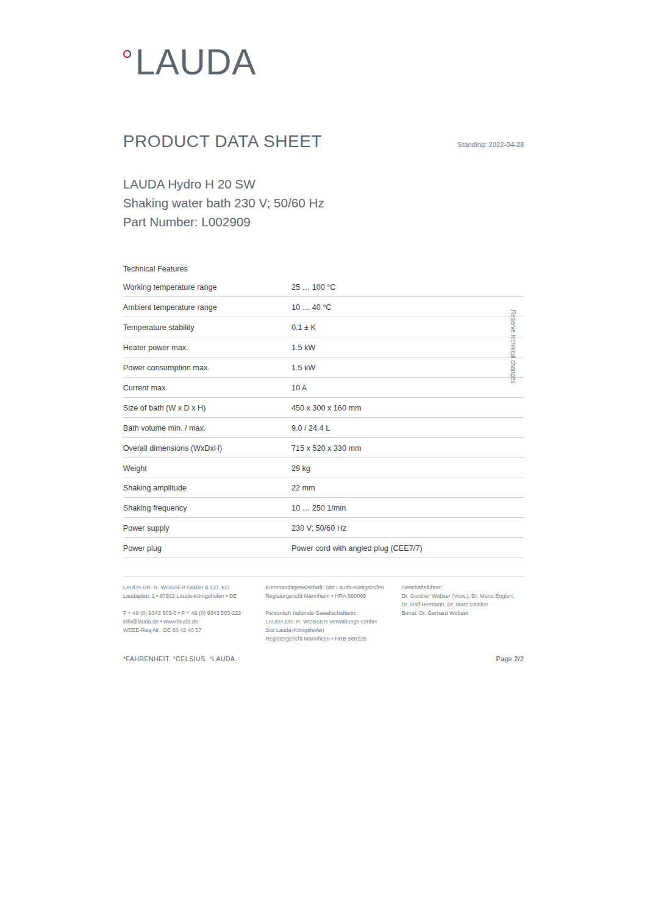LAUDA
PRODUCT DATA SHEET
Standing: 2022-04-28
LAUDA Hydro H 20 SW
Shaking water bath 230 V; 50/60 Hz
Part Number: L002909
Technical Features
| Working temperature range | 25 … 100 °C |
| Ambient temperature range | 10 … 40 °C |
| Temperature stability | 0.1 ± K |
| Heater power max. | 1.5 kW |
| Power consumption max. | 1.5 kW |
| Current max. | 10 A |
| Size of bath (W x D x H) | 450 x 300 x 160 mm |
| Bath volume min. / max. | 9.0 / 24.4 L |
| Overall dimensions (WxDxH) | 715 x 520 x 330 mm |
| Weight | 29 kg |
| Shaking amplitude | 22 mm |
| Shaking frequency | 10 … 250 1/min |
| Power supply | 230 V; 50/60 Hz |
| Power plug | Power cord with angled plug (CEE7/7) |
Reserve technical changes
LAUDA DR. R. WOBSER GMBH & CO. KG
Laudaplatz 1 • 97922 Lauda-Königshofen • DE
T + 49 (0) 9343 503-0 • F + 49 (0) 9343 503-222
info@lauda.de • www.lauda.de
WEEE-Reg-Nr.: DE 66 42 40 57
Kommanditgesellschaft: Sitz Lauda-Königshofen
Registergericht Mannheim • HRA 560069
Persönlich haftende Gesellschafterin:
LAUDA DR. R. WOBSER Verwaltungs-GmbH
Sitz Lauda-Königshofen
Registergericht Mannheim • HRB 560226
Geschäftsführer:
Dr. Gunther Wobser (Vors.), Dr. Mario Englert,
Dr. Ralf Hermann, Dr. Marc Stricker
Beirat: Dr. Gerhard Wobser
°FAHRENHEIT. °CELSIUS. °LAUDA.
Page 2/2